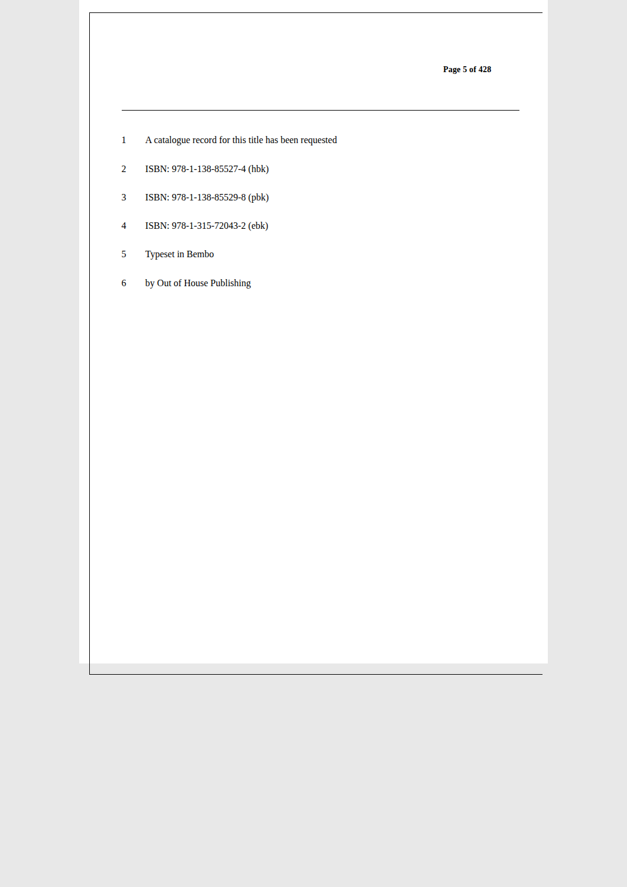Page 5 of 428
A catalogue record for this title has been requested
ISBN: 978-1-138-85527-4 (hbk)
ISBN: 978-1-138-85529-8 (pbk)
ISBN: 978-1-315-72043-2 (ebk)
Typeset in Bembo
by Out of House Publishing